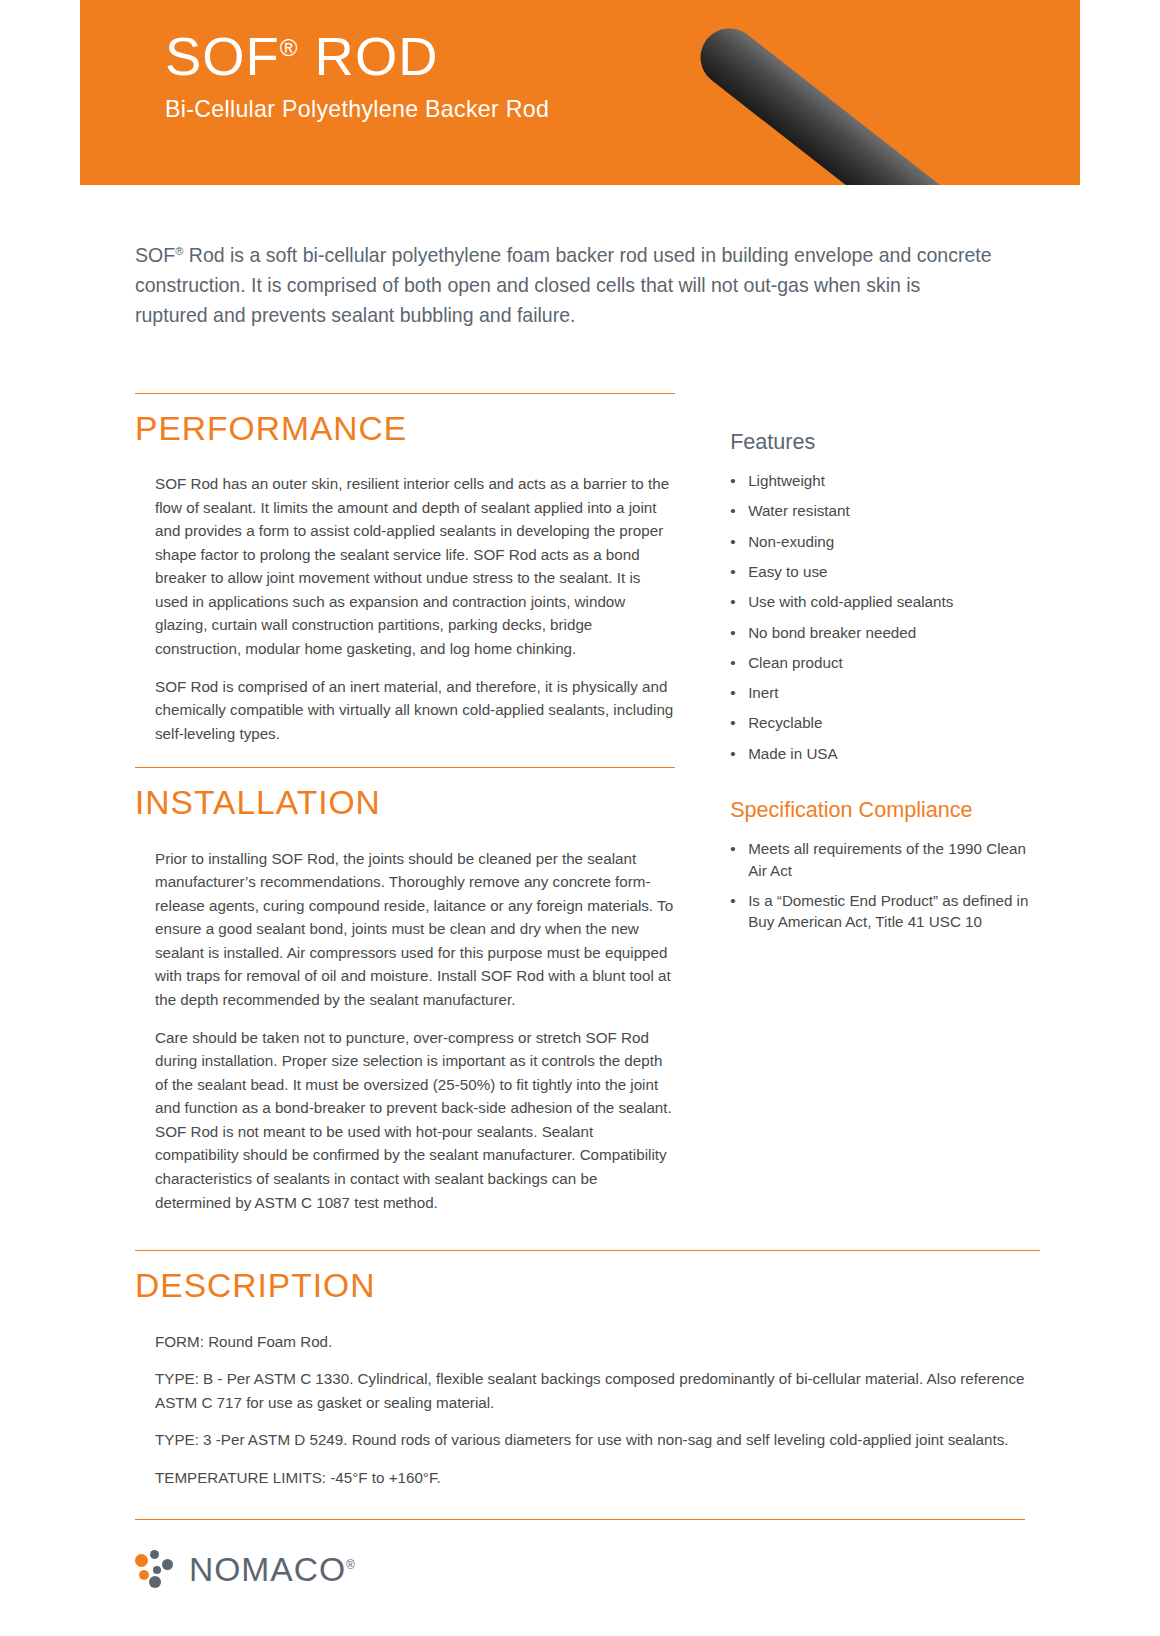SOF® ROD
Bi-Cellular Polyethylene Backer Rod
SOF® Rod is a soft bi-cellular polyethylene foam backer rod used in building envelope and concrete construction. It is comprised of both open and closed cells that will not out-gas when skin is ruptured and prevents sealant bubbling and failure.
PERFORMANCE
SOF Rod has an outer skin, resilient interior cells and acts as a barrier to the flow of sealant. It limits the amount and depth of sealant applied into a joint and provides a form to assist cold-applied sealants in developing the proper shape factor to prolong the sealant service life. SOF Rod acts as a bond breaker to allow joint movement without undue stress to the sealant. It is used in applications such as expansion and contraction joints, window glazing, curtain wall construction partitions, parking decks, bridge construction, modular home gasketing, and log home chinking.
SOF Rod is comprised of an inert material, and therefore, it is physically and chemically compatible with virtually all known cold-applied sealants, including self-leveling types.
INSTALLATION
Prior to installing SOF Rod, the joints should be cleaned per the sealant manufacturer’s recommendations. Thoroughly remove any concrete form-release agents, curing compound reside, laitance or any foreign materials. To ensure a good sealant bond, joints must be clean and dry when the new sealant is installed. Air compressors used for this purpose must be equipped with traps for removal of oil and moisture. Install SOF Rod with a blunt tool at the depth recommended by the sealant manufacturer.
Care should be taken not to puncture, over-compress or stretch SOF Rod during installation. Proper size selection is important as it controls the depth of the sealant bead. It must be oversized (25-50%) to fit tightly into the joint and function as a bond-breaker to prevent back-side adhesion of the sealant. SOF Rod is not meant to be used with hot-pour sealants. Sealant compatibility should be confirmed by the sealant manufacturer. Compatibility characteristics of sealants in contact with sealant backings can be determined by ASTM C 1087 test method.
Features
Lightweight
Water resistant
Non-exuding
Easy to use
Use with cold-applied sealants
No bond breaker needed
Clean product
Inert
Recyclable
Made in USA
Specification Compliance
Meets all requirements of the 1990 Clean Air Act
Is a “Domestic End Product” as defined in Buy American Act, Title 41 USC 10
DESCRIPTION
FORM: Round Foam Rod.
TYPE: B - Per ASTM C 1330. Cylindrical, flexible sealant backings composed predominantly of bi-cellular material. Also reference ASTM C 717 for use as gasket or sealing material.
TYPE: 3 -Per ASTM D 5249. Round rods of various diameters for use with non-sag and self leveling cold-applied joint sealants.
TEMPERATURE LIMITS: -45°F to +160°F.
NOMACO®